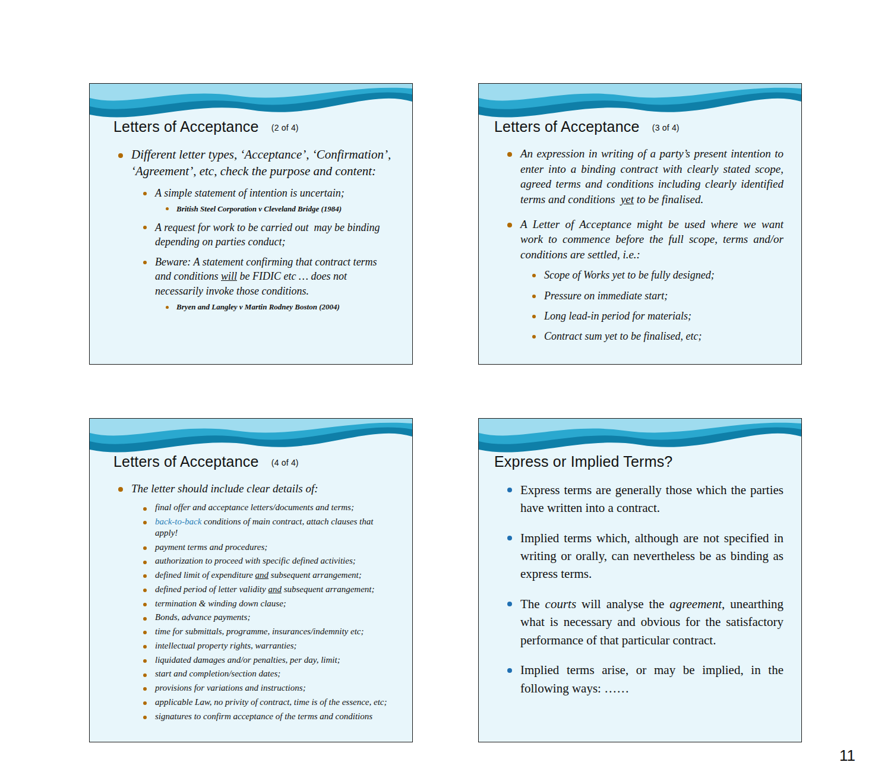Letters of Acceptance (2 of 4)
Different letter types, ‘Acceptance’, ‘Confirmation’, ‘Agreement’, etc, check the purpose and content:
A simple statement of intention is uncertain;
British Steel Corporation v Cleveland Bridge (1984)
A request for work to be carried out may be binding depending on parties conduct;
Beware: A statement confirming that contract terms and conditions will be FIDIC etc … does not necessarily invoke those conditions.
Bryen and Langley v Martin Rodney Boston (2004)
Letters of Acceptance (3 of 4)
An expression in writing of a party’s present intention to enter into a binding contract with clearly stated scope, agreed terms and conditions including clearly identified terms and conditions yet to be finalised.
A Letter of Acceptance might be used where we want work to commence before the full scope, terms and/or conditions are settled, i.e.:
Scope of Works yet to be fully designed;
Pressure on immediate start;
Long lead-in period for materials;
Contract sum yet to be finalised, etc;
Letters of Acceptance (4 of 4)
The letter should include clear details of:
final offer and acceptance letters/documents and terms;
back-to-back conditions of main contract, attach clauses that apply!
payment terms and procedures;
authorization to proceed with specific defined activities;
defined limit of expenditure and subsequent arrangement;
defined period of letter validity and subsequent arrangement;
termination & winding down clause;
Bonds, advance payments;
time for submittals, programme, insurances/indemnity etc;
intellectual property rights, warranties;
liquidated damages and/or penalties, per day, limit;
start and completion/section dates;
provisions for variations and instructions;
applicable Law, no privity of contract, time is of the essence, etc;
signatures to confirm acceptance of the terms and conditions
Express or Implied Terms?
Express terms are generally those which the parties have written into a contract.
Implied terms which, although are not specified in writing or orally, can nevertheless be as binding as express terms.
The courts will analyse the agreement, unearthing what is necessary and obvious for the satisfactory performance of that particular contract.
Implied terms arise, or may be implied, in the following ways: ……
11